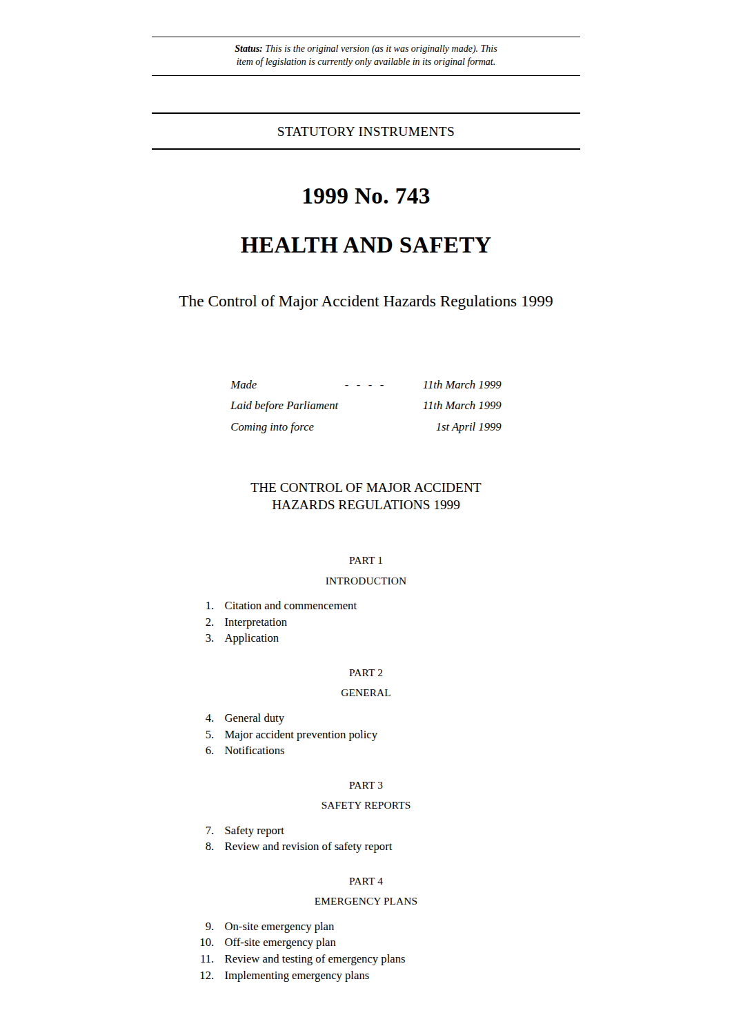Status: This is the original version (as it was originally made). This
item of legislation is currently only available in its original format.
STATUTORY INSTRUMENTS
1999 No. 743
HEALTH AND SAFETY
The Control of Major Accident Hazards Regulations 1999
| Made | - - - - | 11th March 1999 |
| Laid before Parliament | | 11th March 1999 |
| Coming into force | | 1st April 1999 |
THE CONTROL OF MAJOR ACCIDENT
HAZARDS REGULATIONS 1999
PART 1
INTRODUCTION
1. Citation and commencement
2. Interpretation
3. Application
PART 2
GENERAL
4. General duty
5. Major accident prevention policy
6. Notifications
PART 3
SAFETY REPORTS
7. Safety report
8. Review and revision of safety report
PART 4
EMERGENCY PLANS
9. On-site emergency plan
10. Off-site emergency plan
11. Review and testing of emergency plans
12. Implementing emergency plans